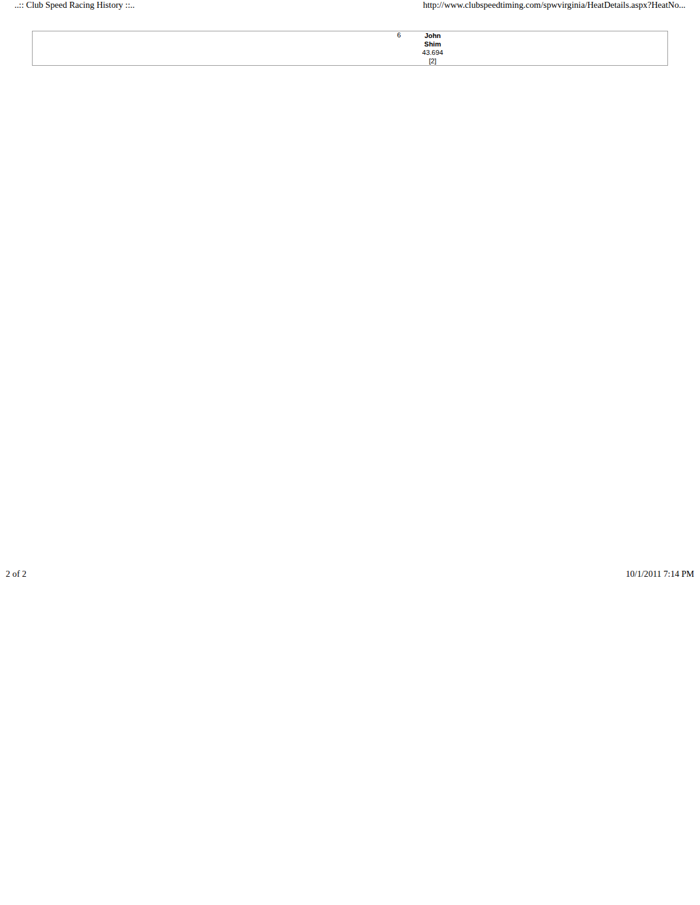..:: Club Speed Racing History ::.. http://www.clubspeedtiming.com/spwvirginia/HeatDetails.aspx?HeatNo...
| | 6 | John Shim 43.694 [2] | |
2 of 2 10/1/2011 7:14 PM